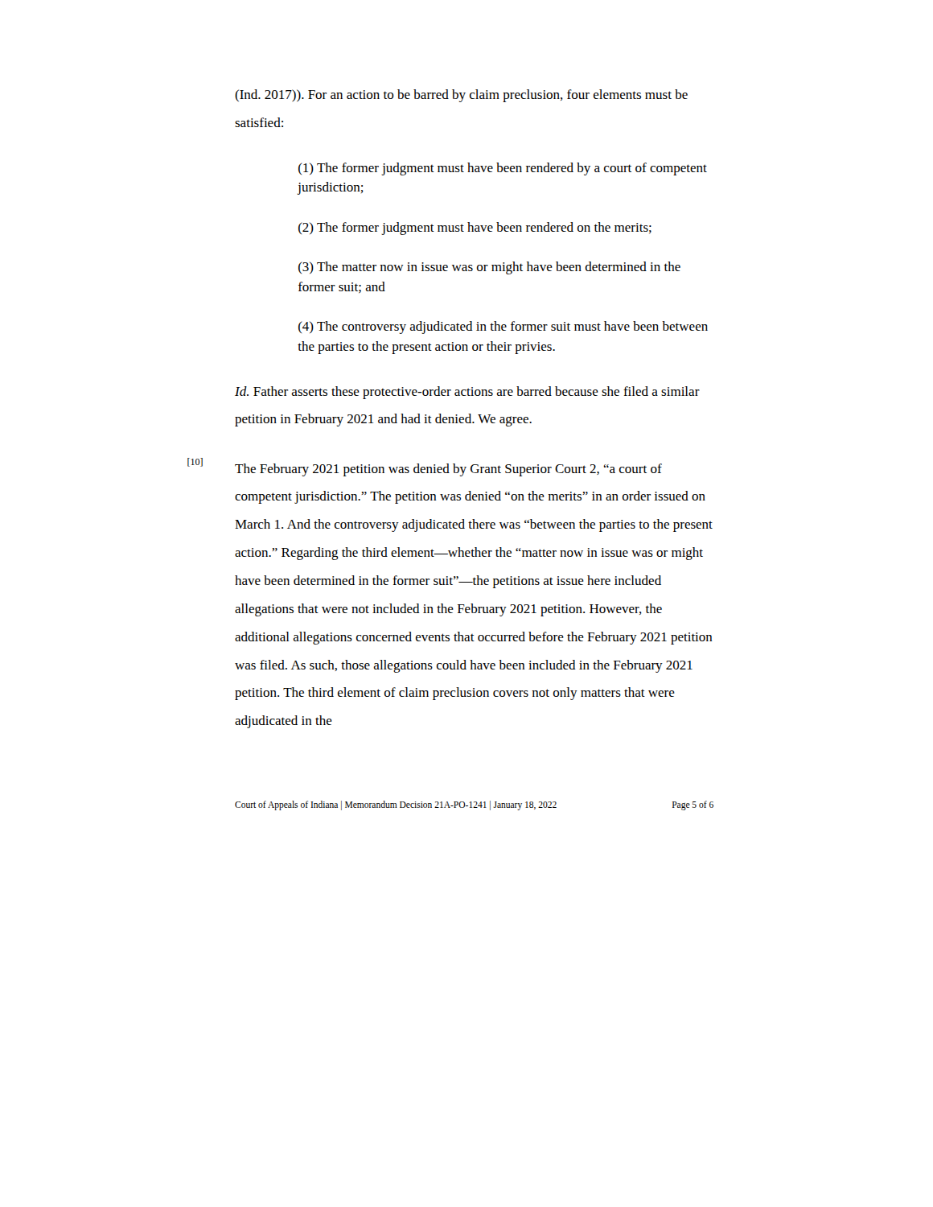(Ind. 2017)). For an action to be barred by claim preclusion, four elements must be satisfied:
(1) The former judgment must have been rendered by a court of competent jurisdiction;
(2) The former judgment must have been rendered on the merits;
(3) The matter now in issue was or might have been determined in the former suit; and
(4) The controversy adjudicated in the former suit must have been between the parties to the present action or their privies.
Id. Father asserts these protective-order actions are barred because she filed a similar petition in February 2021 and had it denied. We agree.
[10] The February 2021 petition was denied by Grant Superior Court 2, “a court of competent jurisdiction.” The petition was denied “on the merits” in an order issued on March 1. And the controversy adjudicated there was “between the parties to the present action.” Regarding the third element—whether the “matter now in issue was or might have been determined in the former suit”—the petitions at issue here included allegations that were not included in the February 2021 petition. However, the additional allegations concerned events that occurred before the February 2021 petition was filed. As such, those allegations could have been included in the February 2021 petition. The third element of claim preclusion covers not only matters that were adjudicated in the
Court of Appeals of Indiana | Memorandum Decision 21A-PO-1241 | January 18, 2022 Page 5 of 6